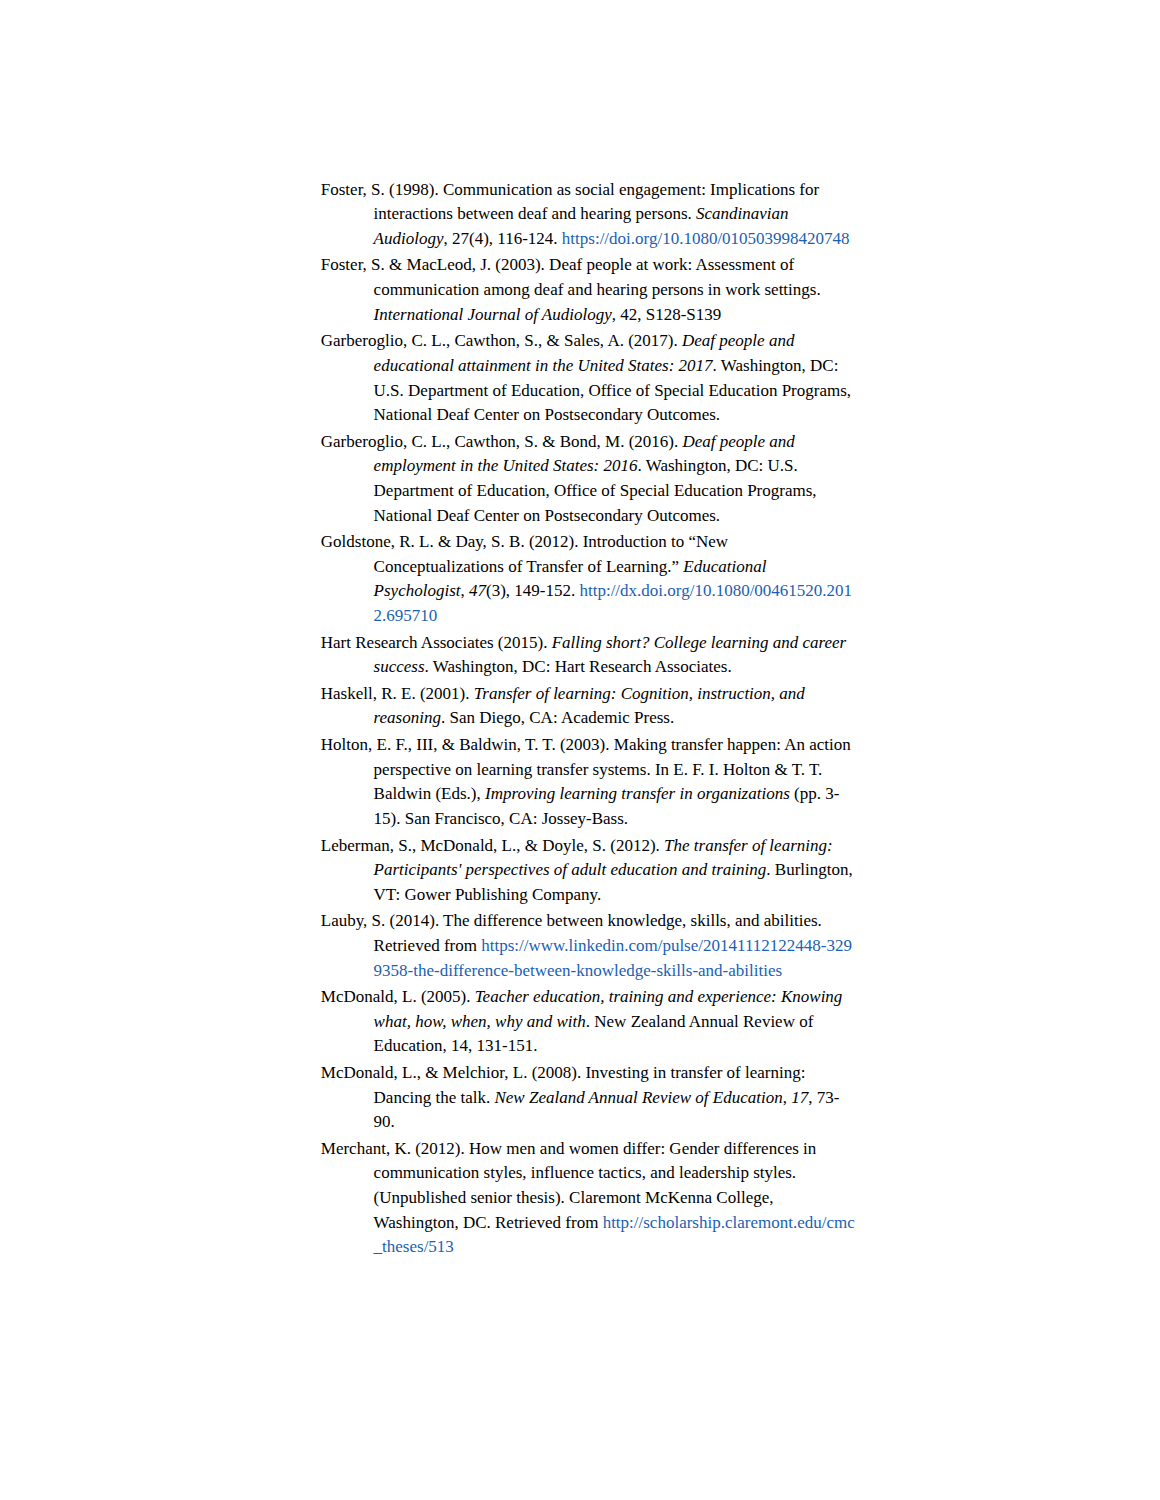Foster, S. (1998). Communication as social engagement: Implications for interactions between deaf and hearing persons. Scandinavian Audiology, 27(4), 116-124. https://doi.org/10.1080/010503998420748
Foster, S. & MacLeod, J. (2003). Deaf people at work: Assessment of communication among deaf and hearing persons in work settings. International Journal of Audiology, 42, S128-S139
Garberoglio, C. L., Cawthon, S., & Sales, A. (2017). Deaf people and educational attainment in the United States: 2017. Washington, DC: U.S. Department of Education, Office of Special Education Programs, National Deaf Center on Postsecondary Outcomes.
Garberoglio, C. L., Cawthon, S. & Bond, M. (2016). Deaf people and employment in the United States: 2016. Washington, DC: U.S. Department of Education, Office of Special Education Programs, National Deaf Center on Postsecondary Outcomes.
Goldstone, R. L. & Day, S. B. (2012). Introduction to “New Conceptualizations of Transfer of Learning.” Educational Psychologist, 47(3), 149-152. http://dx.doi.org/10.1080/00461520.2012.695710
Hart Research Associates (2015). Falling short? College learning and career success. Washington, DC: Hart Research Associates.
Haskell, R. E. (2001). Transfer of learning: Cognition, instruction, and reasoning. San Diego, CA: Academic Press.
Holton, E. F., III, & Baldwin, T. T. (2003). Making transfer happen: An action perspective on learning transfer systems. In E. F. I. Holton & T. T. Baldwin (Eds.), Improving learning transfer in organizations (pp. 3-15). San Francisco, CA: Jossey-Bass.
Leberman, S., McDonald, L., & Doyle, S. (2012). The transfer of learning: Participants' perspectives of adult education and training. Burlington, VT: Gower Publishing Company.
Lauby, S. (2014). The difference between knowledge, skills, and abilities. Retrieved from https://www.linkedin.com/pulse/20141112122448-3299358-the-difference-between-knowledge-skills-and-abilities
McDonald, L. (2005). Teacher education, training and experience: Knowing what, how, when, why and with. New Zealand Annual Review of Education, 14, 131-151.
McDonald, L., & Melchior, L. (2008). Investing in transfer of learning: Dancing the talk. New Zealand Annual Review of Education, 17, 73-90.
Merchant, K. (2012). How men and women differ: Gender differences in communication styles, influence tactics, and leadership styles. (Unpublished senior thesis). Claremont McKenna College, Washington, DC. Retrieved from http://scholarship.claremont.edu/cmc_theses/513